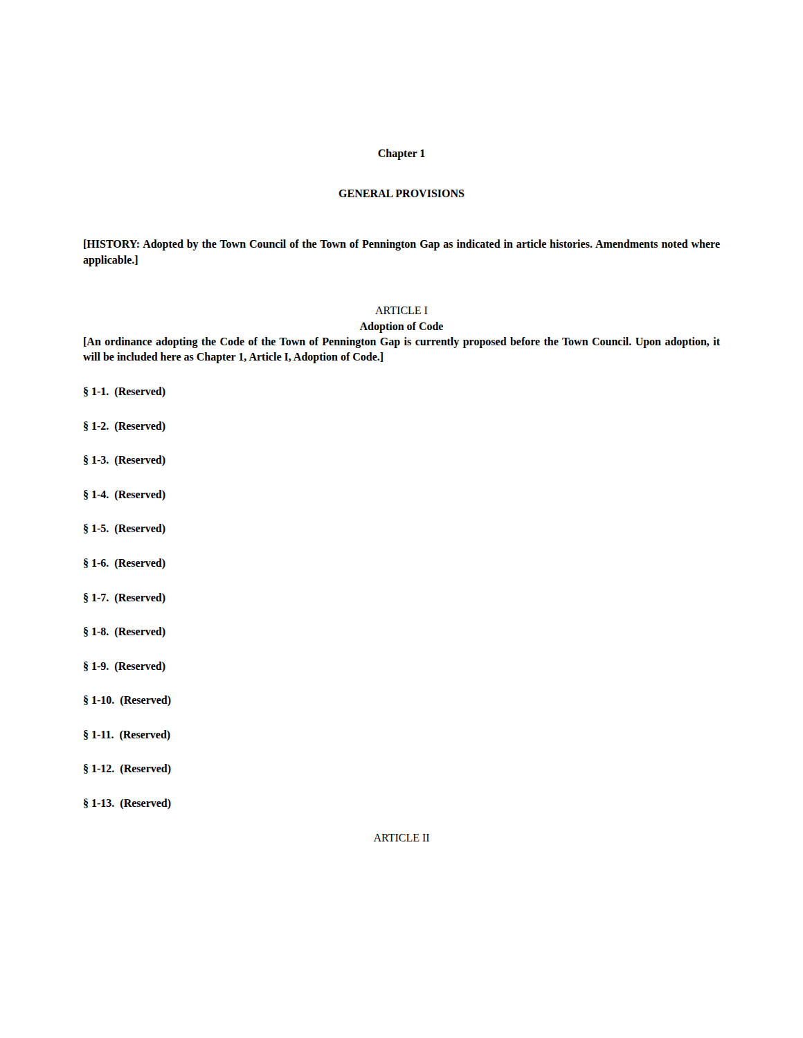Chapter 1
GENERAL PROVISIONS
[HISTORY: Adopted by the Town Council of the Town of Pennington Gap as indicated in article histories. Amendments noted where applicable.]
ARTICLE I
Adoption of Code
[An ordinance adopting the Code of the Town of Pennington Gap is currently proposed before the Town Council. Upon adoption, it will be included here as Chapter 1, Article I, Adoption of Code.]
§ 1-1. (Reserved)
§ 1-2. (Reserved)
§ 1-3. (Reserved)
§ 1-4. (Reserved)
§ 1-5. (Reserved)
§ 1-6. (Reserved)
§ 1-7. (Reserved)
§ 1-8. (Reserved)
§ 1-9. (Reserved)
§ 1-10. (Reserved)
§ 1-11. (Reserved)
§ 1-12. (Reserved)
§ 1-13. (Reserved)
ARTICLE II